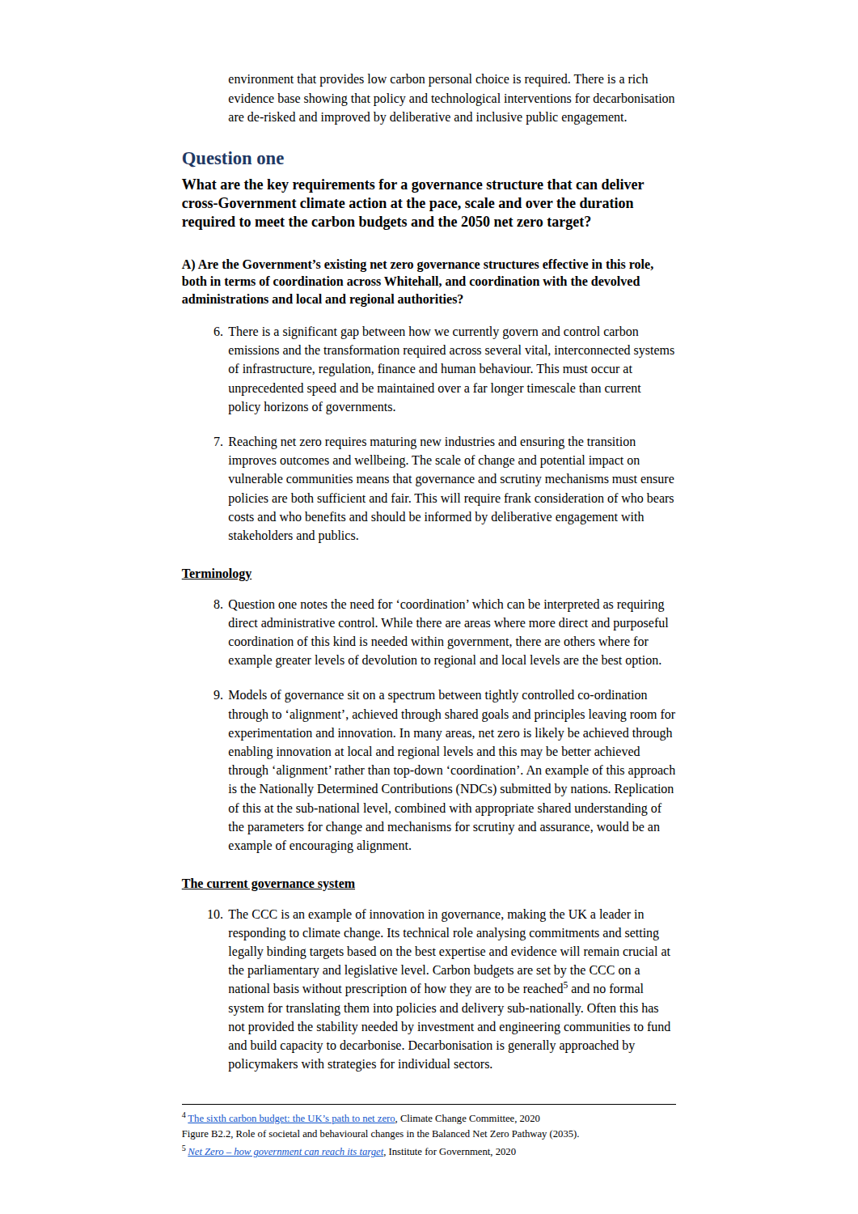environment that provides low carbon personal choice is required. There is a rich evidence base showing that policy and technological interventions for decarbonisation are de-risked and improved by deliberative and inclusive public engagement.
Question one
What are the key requirements for a governance structure that can deliver cross-Government climate action at the pace, scale and over the duration required to meet the carbon budgets and the 2050 net zero target?
A) Are the Government’s existing net zero governance structures effective in this role, both in terms of coordination across Whitehall, and coordination with the devolved administrations and local and regional authorities?
6. There is a significant gap between how we currently govern and control carbon emissions and the transformation required across several vital, interconnected systems of infrastructure, regulation, finance and human behaviour. This must occur at unprecedented speed and be maintained over a far longer timescale than current policy horizons of governments.
7. Reaching net zero requires maturing new industries and ensuring the transition improves outcomes and wellbeing. The scale of change and potential impact on vulnerable communities means that governance and scrutiny mechanisms must ensure policies are both sufficient and fair. This will require frank consideration of who bears costs and who benefits and should be informed by deliberative engagement with stakeholders and publics.
Terminology
8. Question one notes the need for ‘coordination’ which can be interpreted as requiring direct administrative control. While there are areas where more direct and purposeful coordination of this kind is needed within government, there are others where for example greater levels of devolution to regional and local levels are the best option.
9. Models of governance sit on a spectrum between tightly controlled co-ordination through to ‘alignment’, achieved through shared goals and principles leaving room for experimentation and innovation. In many areas, net zero is likely be achieved through enabling innovation at local and regional levels and this may be better achieved through ‘alignment’ rather than top-down ‘coordination’. An example of this approach is the Nationally Determined Contributions (NDCs) submitted by nations. Replication of this at the sub-national level, combined with appropriate shared understanding of the parameters for change and mechanisms for scrutiny and assurance, would be an example of encouraging alignment.
The current governance system
10. The CCC is an example of innovation in governance, making the UK a leader in responding to climate change. Its technical role analysing commitments and setting legally binding targets based on the best expertise and evidence will remain crucial at the parliamentary and legislative level. Carbon budgets are set by the CCC on a national basis without prescription of how they are to be reached5 and no formal system for translating them into policies and delivery sub-nationally. Often this has not provided the stability needed by investment and engineering communities to fund and build capacity to decarbonise. Decarbonisation is generally approached by policymakers with strategies for individual sectors.
4 The sixth carbon budget: the UK’s path to net zero, Climate Change Committee, 2020
Figure B2.2, Role of societal and behavioural changes in the Balanced Net Zero Pathway (2035).
5 Net Zero – how government can reach its target, Institute for Government, 2020